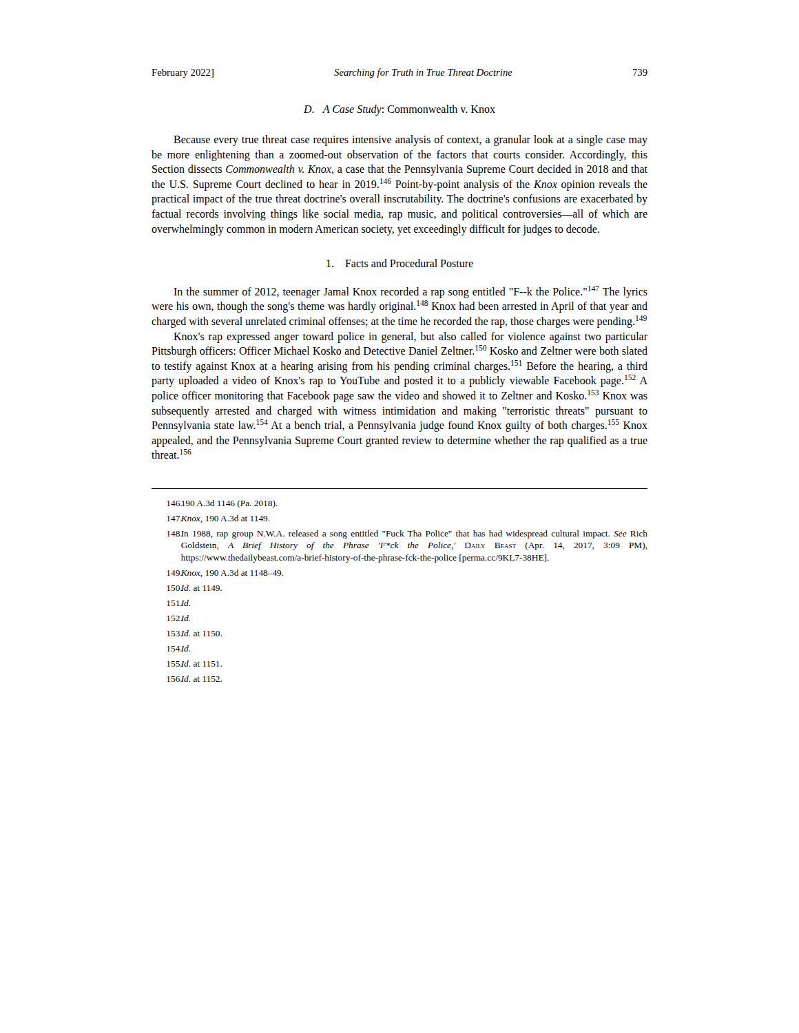February 2022] Searching for Truth in True Threat Doctrine 739
D. A Case Study: Commonwealth v. Knox
Because every true threat case requires intensive analysis of context, a granular look at a single case may be more enlightening than a zoomed-out observation of the factors that courts consider. Accordingly, this Section dissects Commonwealth v. Knox, a case that the Pennsylvania Supreme Court decided in 2018 and that the U.S. Supreme Court declined to hear in 2019.146 Point-by-point analysis of the Knox opinion reveals the practical impact of the true threat doctrine's overall inscrutability. The doctrine's confusions are exacerbated by factual records involving things like social media, rap music, and political controversies—all of which are overwhelmingly common in modern American society, yet exceedingly difficult for judges to decode.
1. Facts and Procedural Posture
In the summer of 2012, teenager Jamal Knox recorded a rap song entitled "F--k the Police."147 The lyrics were his own, though the song's theme was hardly original.148 Knox had been arrested in April of that year and charged with several unrelated criminal offenses; at the time he recorded the rap, those charges were pending.149
Knox's rap expressed anger toward police in general, but also called for violence against two particular Pittsburgh officers: Officer Michael Kosko and Detective Daniel Zeltner.150 Kosko and Zeltner were both slated to testify against Knox at a hearing arising from his pending criminal charges.151 Before the hearing, a third party uploaded a video of Knox's rap to YouTube and posted it to a publicly viewable Facebook page.152 A police officer monitoring that Facebook page saw the video and showed it to Zeltner and Kosko.153 Knox was subsequently arrested and charged with witness intimidation and making "terroristic threats" pursuant to Pennsylvania state law.154 At a bench trial, a Pennsylvania judge found Knox guilty of both charges.155 Knox appealed, and the Pennsylvania Supreme Court granted review to determine whether the rap qualified as a true threat.156
146. 190 A.3d 1146 (Pa. 2018).
147. Knox, 190 A.3d at 1149.
148. In 1988, rap group N.W.A. released a song entitled "Fuck Tha Police" that has had widespread cultural impact. See Rich Goldstein, A Brief History of the Phrase 'F*ck the Police,' Daily Beast (Apr. 14, 2017, 3:09 PM), https://www.thedailybeast.com/a-brief-history-of-the-phrase-fck-the-police [perma.cc/9KL7-38HE].
149. Knox, 190 A.3d at 1148–49.
150. Id. at 1149.
151. Id.
152. Id.
153. Id. at 1150.
154. Id.
155. Id. at 1151.
156. Id. at 1152.